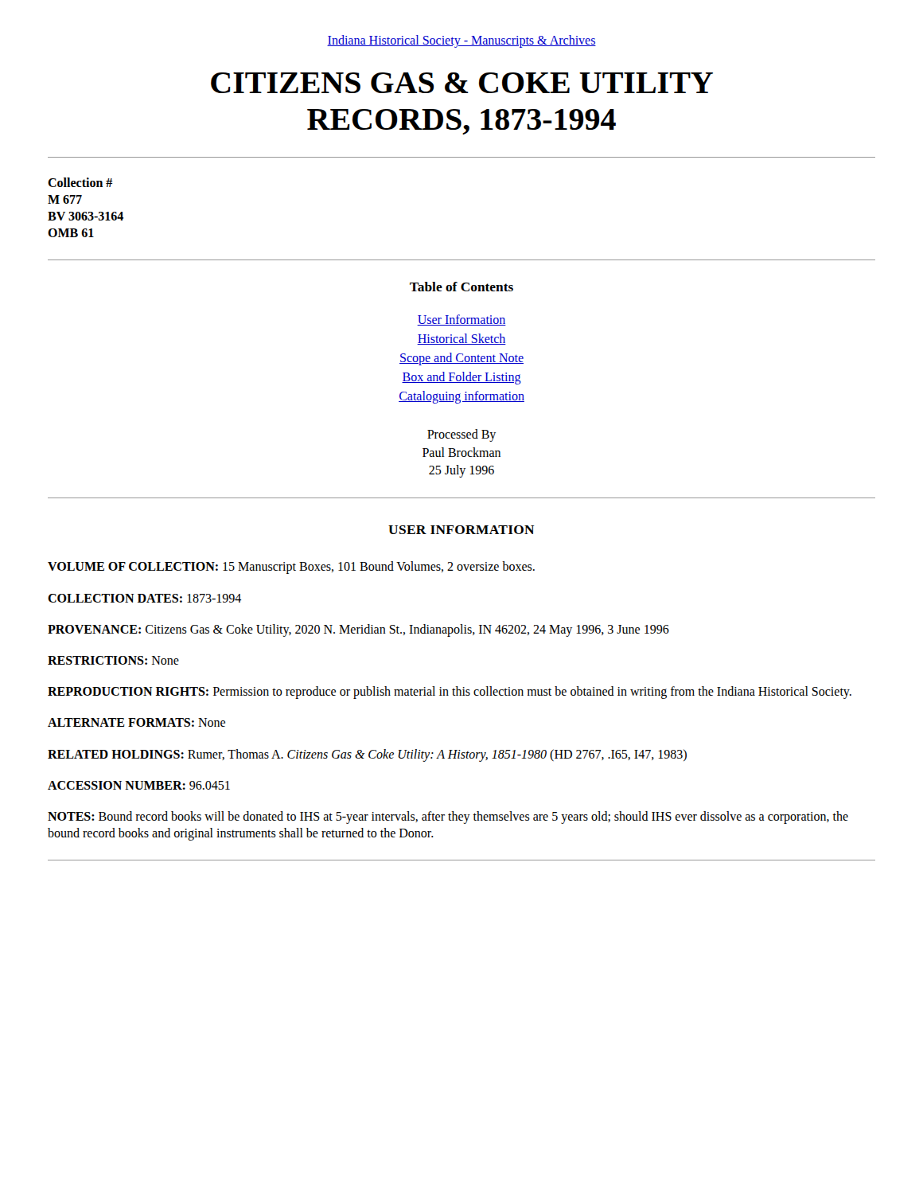Indiana Historical Society - Manuscripts & Archives
CITIZENS GAS & COKE UTILITY
RECORDS, 1873-1994
Collection #
M 677
BV 3063-3164
OMB 61
Table of Contents
User Information
Historical Sketch
Scope and Content Note
Box and Folder Listing
Cataloguing information
Processed By
Paul Brockman
25 July 1996
USER INFORMATION
VOLUME OF COLLECTION: 15 Manuscript Boxes, 101 Bound Volumes, 2 oversize boxes.
COLLECTION DATES: 1873-1994
PROVENANCE: Citizens Gas & Coke Utility, 2020 N. Meridian St., Indianapolis, IN 46202, 24 May 1996, 3 June 1996
RESTRICTIONS: None
REPRODUCTION RIGHTS: Permission to reproduce or publish material in this collection must be obtained in writing from the Indiana Historical Society.
ALTERNATE FORMATS: None
RELATED HOLDINGS: Rumer, Thomas A. Citizens Gas & Coke Utility: A History, 1851-1980 (HD 2767, .I65, I47, 1983)
ACCESSION NUMBER: 96.0451
NOTES: Bound record books will be donated to IHS at 5-year intervals, after they themselves are 5 years old; should IHS ever dissolve as a corporation, the bound record books and original instruments shall be returned to the Donor.